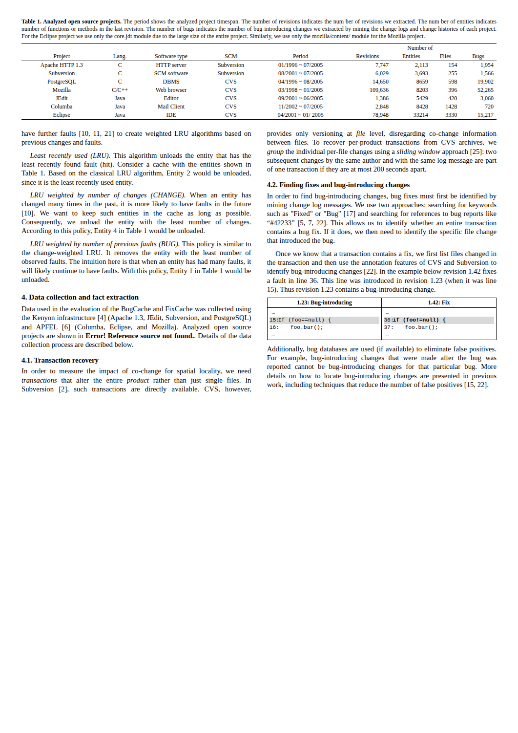Table 1. Analyzed open source projects. The period shows the analyzed project timespan. The number of revisions indicates the num ber of revisions we extracted. The num ber of entities indicates number of functions or methods in the last revision. The number of bugs indicates the number of bug-introducing changes we extracted by mining the change logs and change histories of each project. For the Eclipse project we use only the core.jdt module due to the large size of the entire project. Similarly, we use only the mozilla/content/ module for the Mozilla project.
| | Number of |
| --- | --- |
| Project | Lang. | Software type | SCM | Period | Revisions | Entities | Files | Bugs |
| Apache HTTP 1.3 | C | HTTP server | Subversion | 01/1996 ~ 07/2005 | 7,747 | 2,113 | 154 | 1,954 |
| Subversion | C | SCM software | Subversion | 08/2001 ~ 07/2005 | 6,029 | 3,693 | 255 | 1,566 |
| PostgreSQL | C | DBMS | CVS | 04/1996 ~ 08/2005 | 14,650 | 8659 | 598 | 19,902 |
| Mozilla | C/C++ | Web browser | CVS | 03/1998 ~ 01/2005 | 109,636 | 8203 | 396 | 52,265 |
| JEdit | Java | Editor | CVS | 09/2001 ~ 06/2005 | 1,386 | 5429 | 420 | 3,060 |
| Columba | Java | Mail Client | CVS | 11/2002 ~ 07/2005 | 2,848 | 8428 | 1428 | 720 |
| Eclipse | Java | IDE | CVS | 04/2001 ~ 01/ 2005 | 78,948 | 33214 | 3330 | 15,217 |
have further faults [10, 11, 21] to create weighted LRU algorithms based on previous changes and faults.
Least recently used (LRU). This algorithm unloads the entity that has the least recently found fault (hit). Consider a cache with the entities shown in Table 1. Based on the classical LRU algorithm, Entity 2 would be unloaded, since it is the least recently used entity.
LRU weighted by number of changes (CHANGE). When an entity has changed many times in the past, it is more likely to have faults in the future [10]. We want to keep such entities in the cache as long as possible. Consequently, we unload the entity with the least number of changes. According to this policy, Entity 4 in Table 1 would be unloaded.
LRU weighted by number of previous faults (BUG). This policy is similar to the change-weighted LRU. It removes the entity with the least number of observed faults. The intuition here is that when an entity has had many faults, it will likely continue to have faults. With this policy, Entity 1 in Table 1 would be unloaded.
4. Data collection and fact extraction
Data used in the evaluation of the BugCache and FixCache was collected using the Kenyon infrastructure [4] (Apache 1.3, JEdit, Subversion, and PostgreSQL) and APFEL [6] (Columba, Eclipse, and Mozilla). Analyzed open source projects are shown in Error! Reference source not found.. Details of the data collection process are described below.
4.1. Transaction recovery
In order to measure the impact of co-change for spatial locality, we need transactions that alter the entire product rather than just single files. In Subversion [2], such transactions are directly available. CVS, however, provides only versioning at file level, disregarding co-change information between files. To recover per-product transactions from CVS archives, we group the individual per-file changes using a sliding window approach [25]: two subsequent changes by the same author and with the same log message are part of one transaction if they are at most 200 seconds apart.
4.2. Finding fixes and bug-introducing changes
In order to find bug-introducing changes, bug fixes must first be identified by mining change log messages. We use two approaches: searching for keywords such as "Fixed" or "Bug" [17] and searching for references to bug reports like “#42233” [5, 7, 22]. This allows us to identify whether an entire transaction contains a bug fix. If it does, we then need to identify the specific file change that introduced the bug.
Once we know that a transaction contains a fix, we first list files changed in the transaction and then use the annotation features of CVS and Subversion to identify bug-introducing changes [22]. In the example below revision 1.42 fixes a fault in line 36. This line was introduced in revision 1.23 (when it was line 15). Thus revision 1.23 contains a bug-introducing change.
| 1.23: Bug-introducing | 1.42: Fix |
| --- | --- |
| … 15: If (foo==null) { 16: foo.bar(); … | … 36: if (foo!=null) { 37: foo.bar(); … |
Additionally, bug databases are used (if available) to eliminate false positives. For example, bug-introducing changes that were made after the bug was reported cannot be bug-introducing changes for that particular bug. More details on how to locate bug-introducing changes are presented in previous work, including techniques that reduce the number of false positives [15, 22].